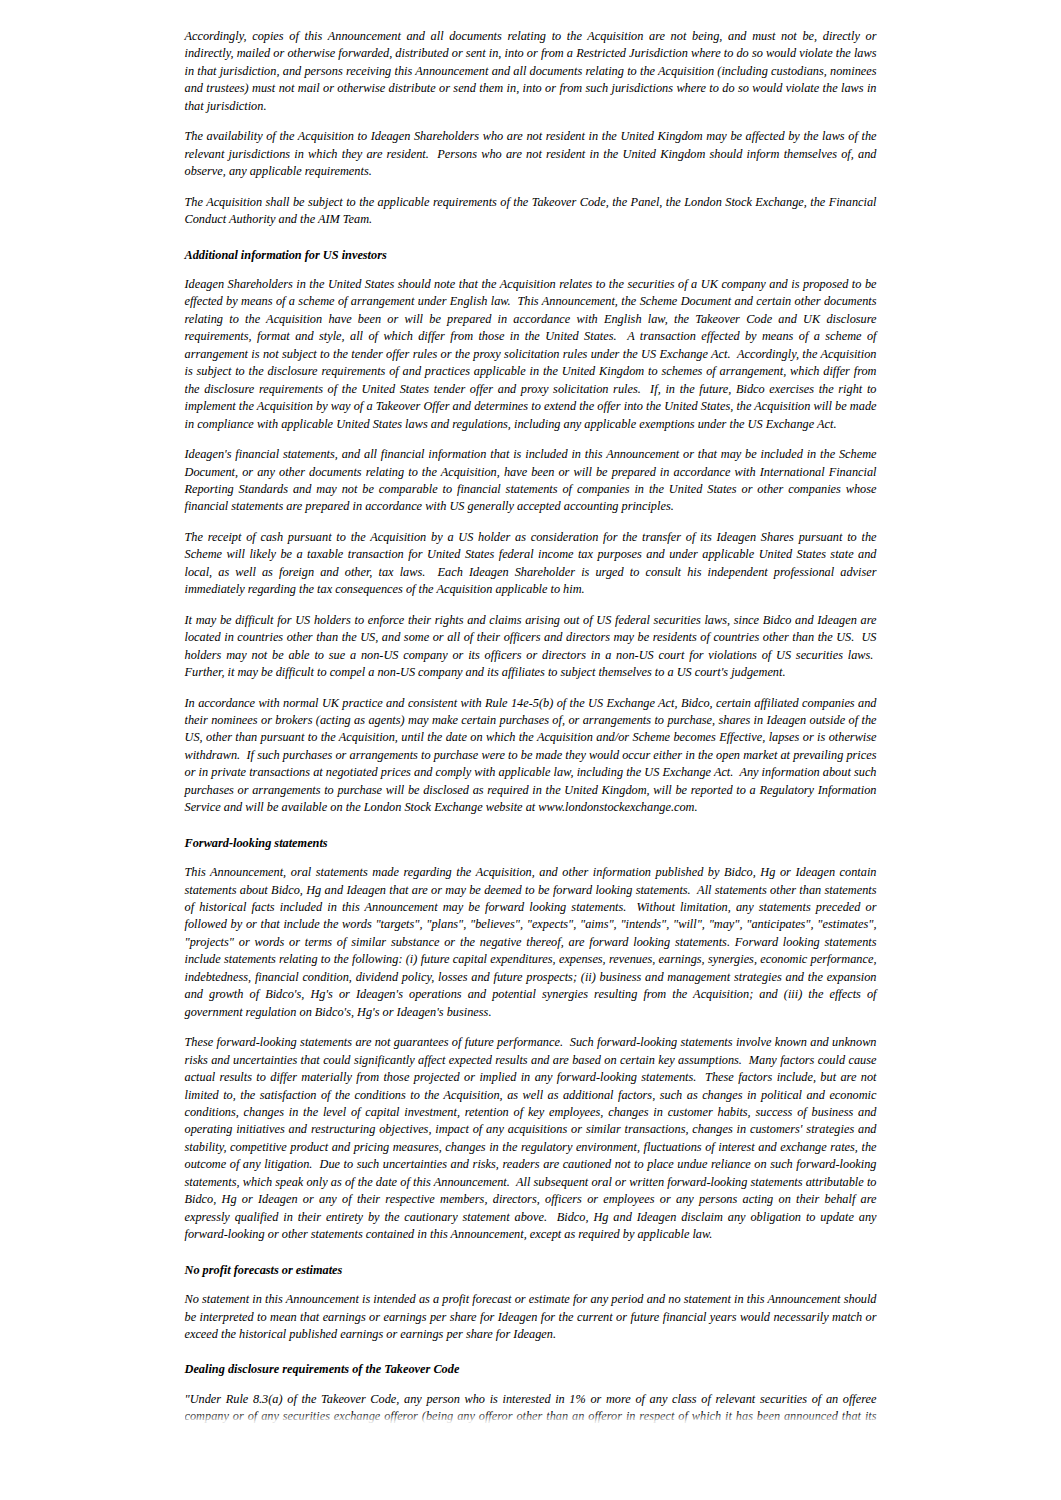Accordingly, copies of this Announcement and all documents relating to the Acquisition are not being, and must not be, directly or indirectly, mailed or otherwise forwarded, distributed or sent in, into or from a Restricted Jurisdiction where to do so would violate the laws in that jurisdiction, and persons receiving this Announcement and all documents relating to the Acquisition (including custodians, nominees and trustees) must not mail or otherwise distribute or send them in, into or from such jurisdictions where to do so would violate the laws in that jurisdiction.
The availability of the Acquisition to Ideagen Shareholders who are not resident in the United Kingdom may be affected by the laws of the relevant jurisdictions in which they are resident. Persons who are not resident in the United Kingdom should inform themselves of, and observe, any applicable requirements.
The Acquisition shall be subject to the applicable requirements of the Takeover Code, the Panel, the London Stock Exchange, the Financial Conduct Authority and the AIM Team.
Additional information for US investors
Ideagen Shareholders in the United States should note that the Acquisition relates to the securities of a UK company and is proposed to be effected by means of a scheme of arrangement under English law. This Announcement, the Scheme Document and certain other documents relating to the Acquisition have been or will be prepared in accordance with English law, the Takeover Code and UK disclosure requirements, format and style, all of which differ from those in the United States. A transaction effected by means of a scheme of arrangement is not subject to the tender offer rules or the proxy solicitation rules under the US Exchange Act. Accordingly, the Acquisition is subject to the disclosure requirements of and practices applicable in the United Kingdom to schemes of arrangement, which differ from the disclosure requirements of the United States tender offer and proxy solicitation rules. If, in the future, Bidco exercises the right to implement the Acquisition by way of a Takeover Offer and determines to extend the offer into the United States, the Acquisition will be made in compliance with applicable United States laws and regulations, including any applicable exemptions under the US Exchange Act.
Ideagen's financial statements, and all financial information that is included in this Announcement or that may be included in the Scheme Document, or any other documents relating to the Acquisition, have been or will be prepared in accordance with International Financial Reporting Standards and may not be comparable to financial statements of companies in the United States or other companies whose financial statements are prepared in accordance with US generally accepted accounting principles.
The receipt of cash pursuant to the Acquisition by a US holder as consideration for the transfer of its Ideagen Shares pursuant to the Scheme will likely be a taxable transaction for United States federal income tax purposes and under applicable United States state and local, as well as foreign and other, tax laws. Each Ideagen Shareholder is urged to consult his independent professional adviser immediately regarding the tax consequences of the Acquisition applicable to him.
It may be difficult for US holders to enforce their rights and claims arising out of US federal securities laws, since Bidco and Ideagen are located in countries other than the US, and some or all of their officers and directors may be residents of countries other than the US. US holders may not be able to sue a non-US company or its officers or directors in a non-US court for violations of US securities laws. Further, it may be difficult to compel a non-US company and its affiliates to subject themselves to a US court's judgement.
In accordance with normal UK practice and consistent with Rule 14e-5(b) of the US Exchange Act, Bidco, certain affiliated companies and their nominees or brokers (acting as agents) may make certain purchases of, or arrangements to purchase, shares in Ideagen outside of the US, other than pursuant to the Acquisition, until the date on which the Acquisition and/or Scheme becomes Effective, lapses or is otherwise withdrawn. If such purchases or arrangements to purchase were to be made they would occur either in the open market at prevailing prices or in private transactions at negotiated prices and comply with applicable law, including the US Exchange Act. Any information about such purchases or arrangements to purchase will be disclosed as required in the United Kingdom, will be reported to a Regulatory Information Service and will be available on the London Stock Exchange website at www.londonstockexchange.com.
Forward-looking statements
This Announcement, oral statements made regarding the Acquisition, and other information published by Bidco, Hg or Ideagen contain statements about Bidco, Hg and Ideagen that are or may be deemed to be forward looking statements. All statements other than statements of historical facts included in this Announcement may be forward looking statements. Without limitation, any statements preceded or followed by or that include the words "targets", "plans", "believes", "expects", "aims", "intends", "will", "may", "anticipates", "estimates", "projects" or words or terms of similar substance or the negative thereof, are forward looking statements. Forward looking statements include statements relating to the following: (i) future capital expenditures, expenses, revenues, earnings, synergies, economic performance, indebtedness, financial condition, dividend policy, losses and future prospects; (ii) business and management strategies and the expansion and growth of Bidco's, Hg's or Ideagen's operations and potential synergies resulting from the Acquisition; and (iii) the effects of government regulation on Bidco's, Hg's or Ideagen's business.
These forward-looking statements are not guarantees of future performance. Such forward-looking statements involve known and unknown risks and uncertainties that could significantly affect expected results and are based on certain key assumptions. Many factors could cause actual results to differ materially from those projected or implied in any forward-looking statements. These factors include, but are not limited to, the satisfaction of the conditions to the Acquisition, as well as additional factors, such as changes in political and economic conditions, changes in the level of capital investment, retention of key employees, changes in customer habits, success of business and operating initiatives and restructuring objectives, impact of any acquisitions or similar transactions, changes in customers' strategies and stability, competitive product and pricing measures, changes in the regulatory environment, fluctuations of interest and exchange rates, the outcome of any litigation. Due to such uncertainties and risks, readers are cautioned not to place undue reliance on such forward-looking statements, which speak only as of the date of this Announcement. All subsequent oral or written forward-looking statements attributable to Bidco, Hg or Ideagen or any of their respective members, directors, officers or employees or any persons acting on their behalf are expressly qualified in their entirety by the cautionary statement above. Bidco, Hg and Ideagen disclaim any obligation to update any forward-looking or other statements contained in this Announcement, except as required by applicable law.
No profit forecasts or estimates
No statement in this Announcement is intended as a profit forecast or estimate for any period and no statement in this Announcement should be interpreted to mean that earnings or earnings per share for Ideagen for the current or future financial years would necessarily match or exceed the historical published earnings or earnings per share for Ideagen.
Dealing disclosure requirements of the Takeover Code
"Under Rule 8.3(a) of the Takeover Code, any person who is interested in 1% or more of any class of relevant securities of an offeree company or of any securities exchange offeror (being any offeror other than an offeror in respect of which it has been announced that its offer is, or is likely to be, solely in cash) must make an Opening Position Disclosure following the commencement of the offer period and, if later, following the announcement in which any securities exchange offeror is first identified. An Opening Position Disclosure must contain details of the person's interests and short positions in, and rights to